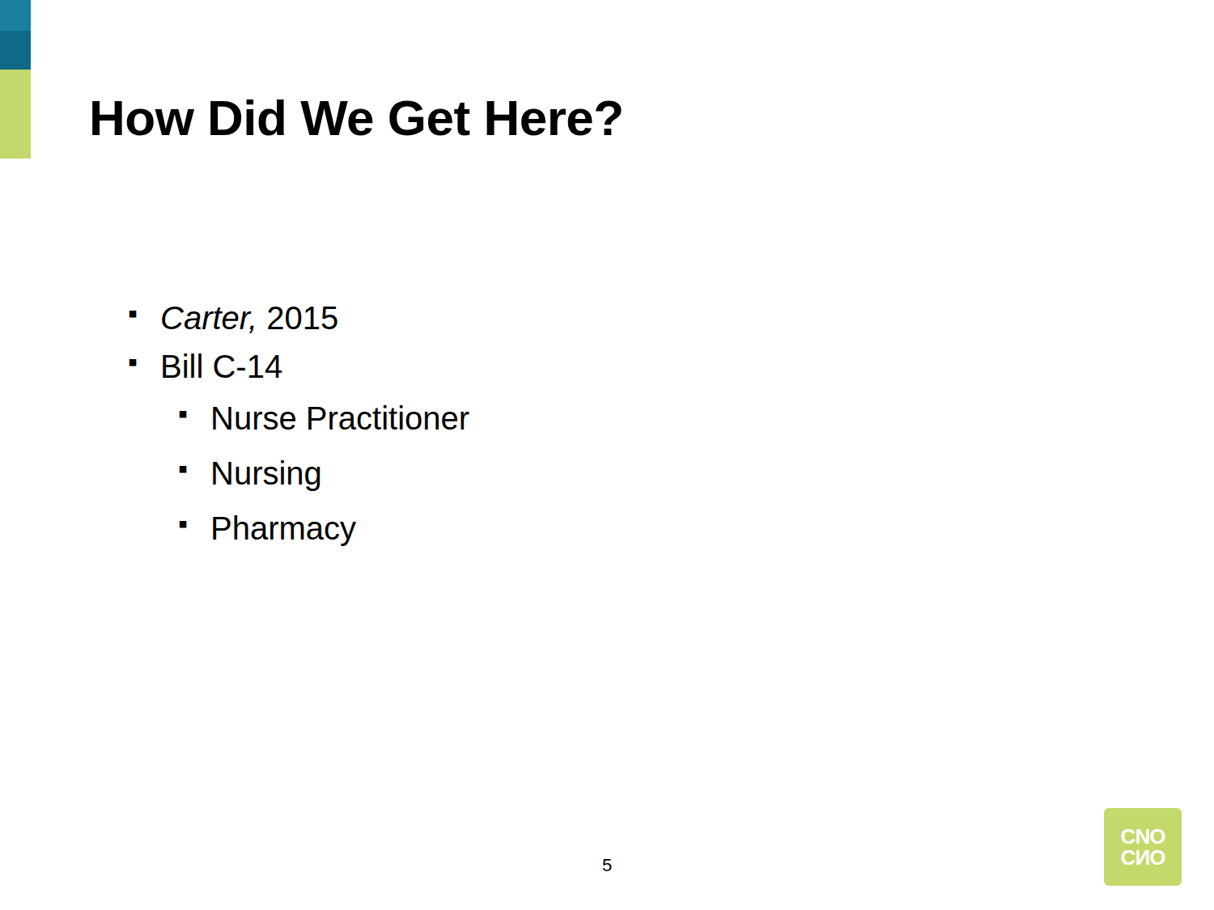How Did We Get Here?
Carter, 2015
Bill C-14
Nurse Practitioner
Nursing
Pharmacy
5
CNO
CNO